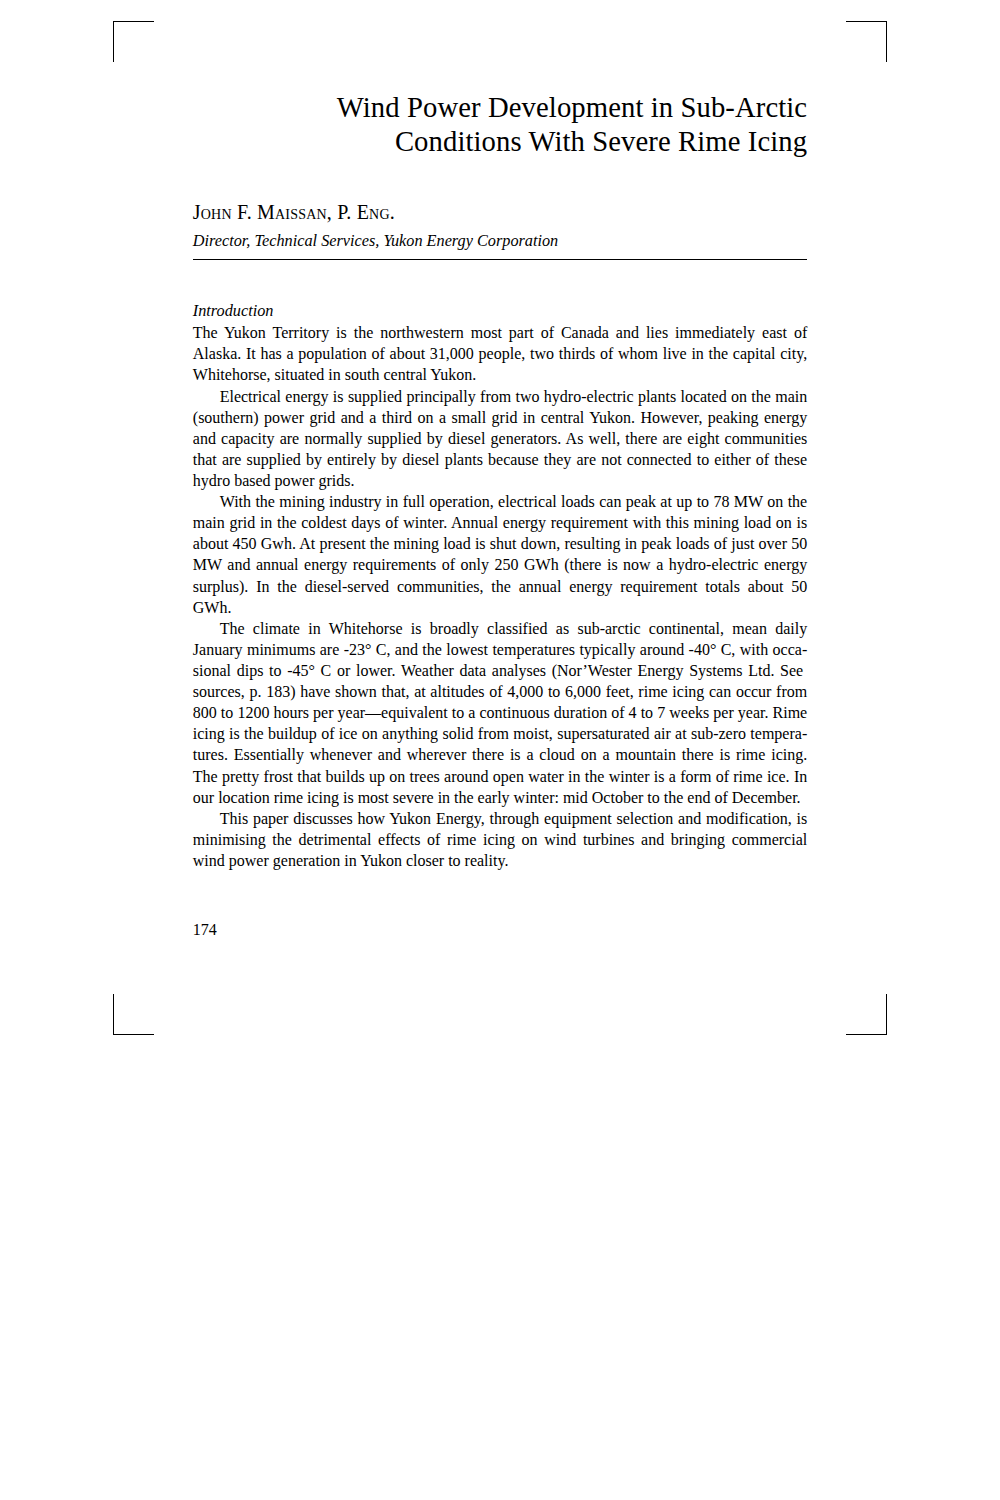Wind Power Development in Sub-Arctic
Conditions With Severe Rime Icing
John F. Maissan, P. Eng.
Director, Technical Services, Yukon Energy Corporation
Introduction
The Yukon Territory is the northwestern most part of Canada and lies immediately east of Alaska. It has a population of about 31,000 people, two thirds of whom live in the capital city, Whitehorse, situated in south central Yukon.
Electrical energy is supplied principally from two hydro-electric plants located on the main (southern) power grid and a third on a small grid in central Yukon. However, peaking energy and capacity are normally supplied by diesel generators. As well, there are eight communities that are supplied by entirely by diesel plants because they are not connected to either of these hydro based power grids.
With the mining industry in full operation, electrical loads can peak at up to 78 MW on the main grid in the coldest days of winter. Annual energy requirement with this mining load on is about 450 Gwh. At present the mining load is shut down, resulting in peak loads of just over 50 MW and annual energy requirements of only 250 GWh (there is now a hydro-electric energy surplus). In the diesel-served communities, the annual energy requirement totals about 50 GWh.
The climate in Whitehorse is broadly classified as sub-arctic continental, mean daily January minimums are -23° C, and the lowest temperatures typically around -40° C, with occasional dips to -45° C or lower. Weather data analyses (Nor’Wester Energy Systems Ltd. See sources, p. 183) have shown that, at altitudes of 4,000 to 6,000 feet, rime icing can occur from 800 to 1200 hours per year—equivalent to a continuous duration of 4 to 7 weeks per year. Rime icing is the buildup of ice on anything solid from moist, supersaturated air at sub-zero temperatures. Essentially whenever and wherever there is a cloud on a mountain there is rime icing. The pretty frost that builds up on trees around open water in the winter is a form of rime ice. In our location rime icing is most severe in the early winter: mid October to the end of December.
This paper discusses how Yukon Energy, through equipment selection and modification, is minimising the detrimental effects of rime icing on wind turbines and bringing commercial wind power generation in Yukon closer to reality.
174